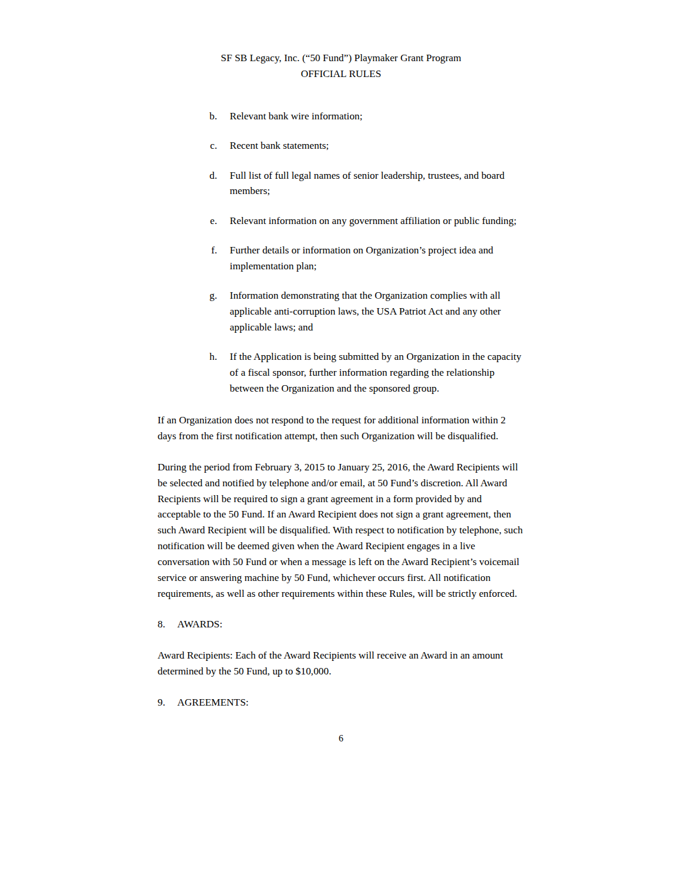SF SB Legacy, Inc. (“50 Fund”) Playmaker Grant Program OFFICIAL RULES
Relevant bank wire information;
Recent bank statements;
Full list of full legal names of senior leadership, trustees, and board members;
Relevant information on any government affiliation or public funding;
Further details or information on Organization’s project idea and implementation plan;
Information demonstrating that the Organization complies with all applicable anti-corruption laws, the USA Patriot Act and any other applicable laws; and
If the Application is being submitted by an Organization in the capacity of a fiscal sponsor, further information regarding the relationship between the Organization and the sponsored group.
If an Organization does not respond to the request for additional information within 2 days from the first notification attempt, then such Organization will be disqualified.
During the period from February 3, 2015 to January 25, 2016, the Award Recipients will be selected and notified by telephone and/or email, at 50 Fund’s discretion. All Award Recipients will be required to sign a grant agreement in a form provided by and acceptable to the 50 Fund. If an Award Recipient does not sign a grant agreement, then such Award Recipient will be disqualified. With respect to notification by telephone, such notification will be deemed given when the Award Recipient engages in a live conversation with 50 Fund or when a message is left on the Award Recipient’s voicemail service or answering machine by 50 Fund, whichever occurs first. All notification requirements, as well as other requirements within these Rules, will be strictly enforced.
8. AWARDS:
Award Recipients: Each of the Award Recipients will receive an Award in an amount determined by the 50 Fund, up to $10,000.
9. AGREEMENTS:
6